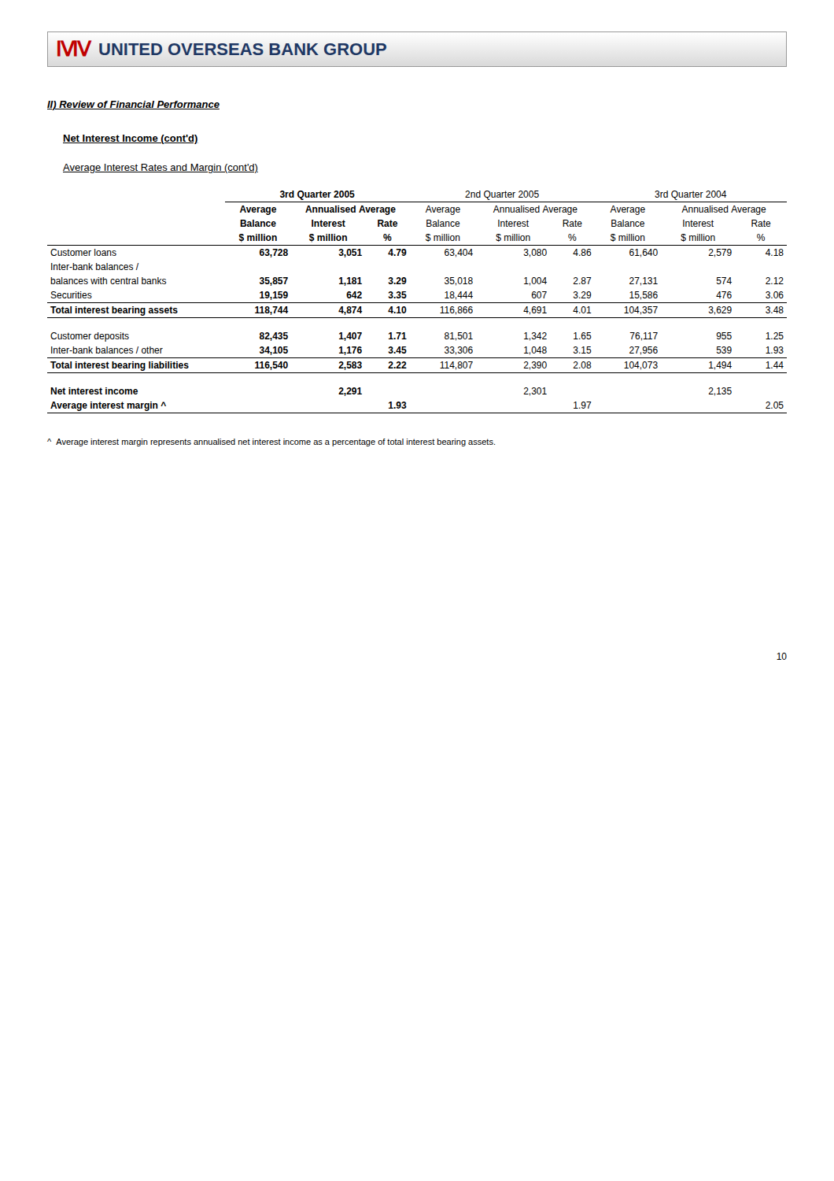ⅣⅣ UNITED OVERSEAS BANK GROUP
II) Review of Financial Performance
Net Interest Income (cont'd)
Average Interest Rates and Margin (cont'd)
| | 3rd Quarter 2005 | 2nd Quarter 2005 | 3rd Quarter 2004 |
| --- | --- | --- | --- |
| | Average | Annualised Average | Average | Annualised Average | Average | Annualised Average |
| | Balance | Interest | Rate | Balance | Interest | Rate | Balance | Interest | Rate |
| | $ million | $ million | % | $ million | $ million | % | $ million | $ million | % |
| Customer loans | 63,728 | 3,051 | 4.79 | 63,404 | 3,080 | 4.86 | 61,640 | 2,579 | 4.18 |
| Inter-bank balances / | | | | | | | | | |
| balances with central banks | 35,857 | 1,181 | 3.29 | 35,018 | 1,004 | 2.87 | 27,131 | 574 | 2.12 |
| Securities | 19,159 | 642 | 3.35 | 18,444 | 607 | 3.29 | 15,586 | 476 | 3.06 |
| Total interest bearing assets | 118,744 | 4,874 | 4.10 | 116,866 | 4,691 | 4.01 | 104,357 | 3,629 | 3.48 |
| Customer deposits | 82,435 | 1,407 | 1.71 | 81,501 | 1,342 | 1.65 | 76,117 | 955 | 1.25 |
| Inter-bank balances / other | 34,105 | 1,176 | 3.45 | 33,306 | 1,048 | 3.15 | 27,956 | 539 | 1.93 |
| Total interest bearing liabilities | 116,540 | 2,583 | 2.22 | 114,807 | 2,390 | 2.08 | 104,073 | 1,494 | 1.44 |
| Net interest income | | 2,291 | | | 2,301 | | | 2,135 | |
| Average interest margin ^ | | | 1.93 | | | 1.97 | | | 2.05 |
^ Average interest margin represents annualised net interest income as a percentage of total interest bearing assets.
10